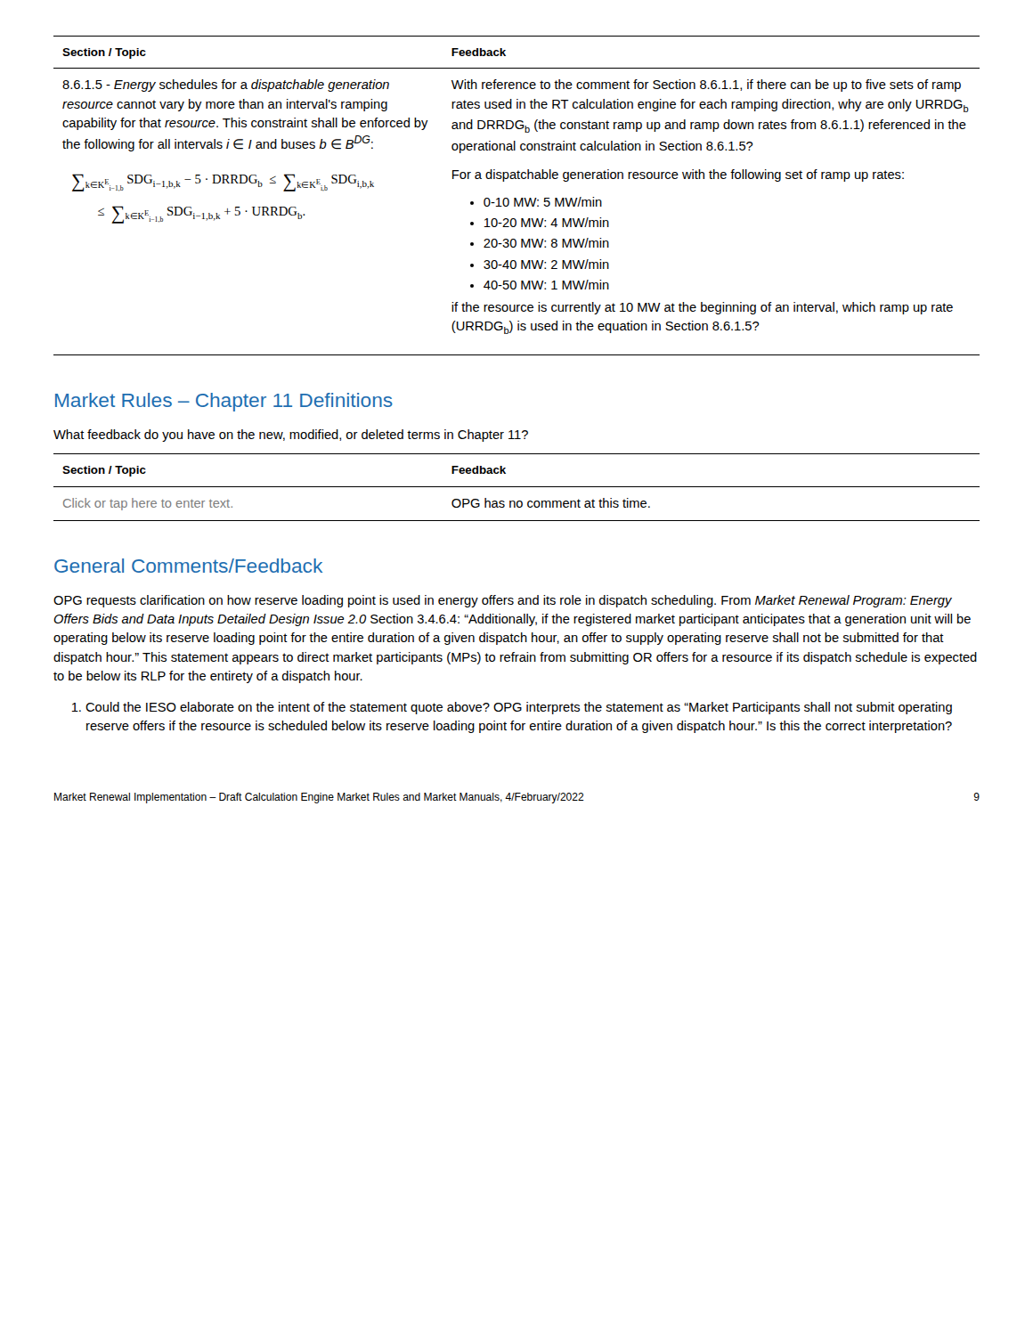| Section / Topic | Feedback |
| --- | --- |
| 8.6.1.5 - Energy schedules for a dispatchable generation resource cannot vary by more than an interval's ramping capability for that resource . This constraint shall be enforced by the following for all intervals i ∈ I and buses b ∈ B DG : ∑ k∈K E i−1,b SDG i−1,b,k − 5 · DRRDG b ≤ ∑ k∈K E i,b SDG i,b,k ≤ ∑ k∈K E i−1,b SDG i−1,b,k + 5 · URRDG b . | With reference to the comment for Section 8.6.1.1, if there can be up to five sets of ramp rates used in the RT calculation engine for each ramping direction, why are only URRDG b and DRRDG b (the constant ramp up and ramp down rates from 8.6.1.1) referenced in the operational constraint calculation in Section 8.6.1.5? For a dispatchable generation resource with the following set of ramp up rates: 0-10 MW: 5 MW/min 10-20 MW: 4 MW/min 20-30 MW: 8 MW/min 30-40 MW: 2 MW/min 40-50 MW: 1 MW/min if the resource is currently at 10 MW at the beginning of an interval, which ramp up rate (URRDG b ) is used in the equation in Section 8.6.1.5? |
Market Rules – Chapter 11 Definitions
What feedback do you have on the new, modified, or deleted terms in Chapter 11?
| Section / Topic | Feedback |
| --- | --- |
| Click or tap here to enter text. | OPG has no comment at this time. |
General Comments/Feedback
OPG requests clarification on how reserve loading point is used in energy offers and its role in dispatch scheduling. From Market Renewal Program: Energy Offers Bids and Data Inputs Detailed Design Issue 2.0 Section 3.4.6.4: “Additionally, if the registered market participant anticipates that a generation unit will be operating below its reserve loading point for the entire duration of a given dispatch hour, an offer to supply operating reserve shall not be submitted for that dispatch hour.” This statement appears to direct market participants (MPs) to refrain from submitting OR offers for a resource if its dispatch schedule is expected to be below its RLP for the entirety of a dispatch hour.
Could the IESO elaborate on the intent of the statement quote above? OPG interprets the statement as “Market Participants shall not submit operating reserve offers if the resource is scheduled below its reserve loading point for entire duration of a given dispatch hour.” Is this the correct interpretation?
Market Renewal Implementation – Draft Calculation Engine Market Rules and Market Manuals, 4/February/2022 9